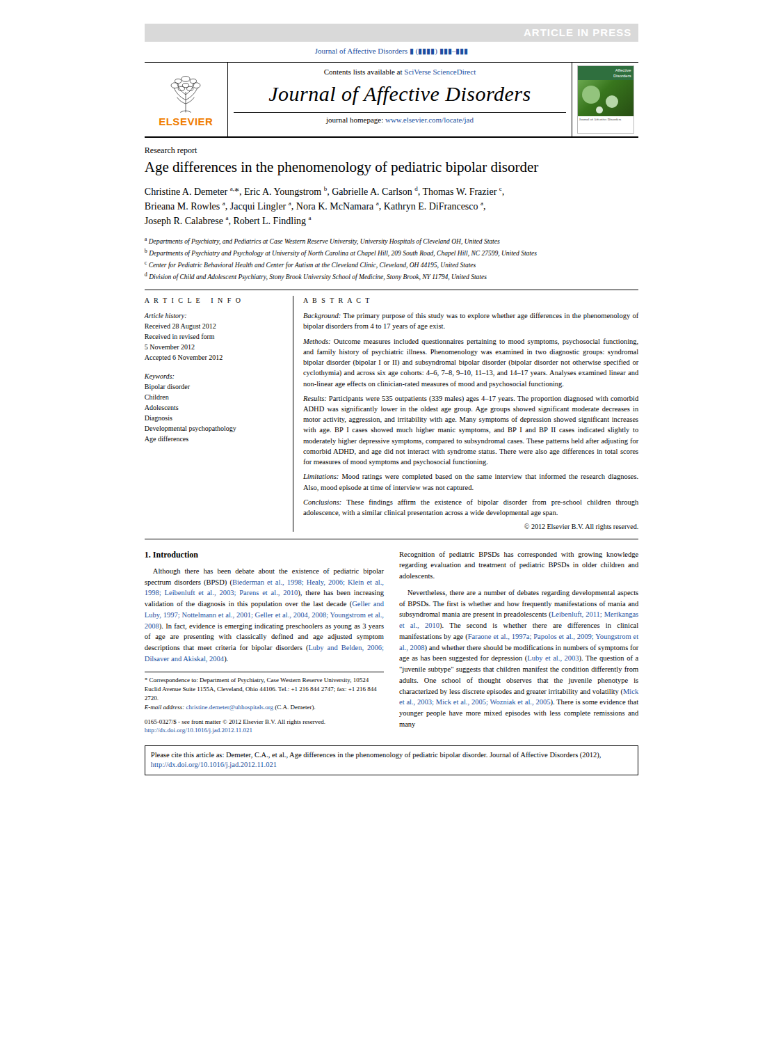ARTICLE IN PRESS
Journal of Affective Disorders ▮ (▮▮▮▮) ▮▮▮–▮▮▮
ELSEVIER
Contents lists available at SciVerse ScienceDirect
Journal of Affective Disorders
journal homepage: www.elsevier.com/locate/jad
Affective
Disorders
Journal of Affective Disorders
Research report
Age differences in the phenomenology of pediatric bipolar disorder
Christine A. Demeter a,*, Eric A. Youngstrom b, Gabrielle A. Carlson d, Thomas W. Frazier c,
Brieana M. Rowles a, Jacqui Lingler a, Nora K. McNamara a, Kathryn E. DiFrancesco a,
Joseph R. Calabrese a, Robert L. Findling a
a Departments of Psychiatry, and Pediatrics at Case Western Reserve University, University Hospitals of Cleveland OH, United States
b Departments of Psychiatry and Psychology at University of North Carolina at Chapel Hill, 209 South Road, Chapel Hill, NC 27599, United States
c Center for Pediatric Behavioral Health and Center for Autism at the Cleveland Clinic, Cleveland, OH 44195, United States
d Division of Child and Adolescent Psychiatry, Stony Brook University School of Medicine, Stony Brook, NY 11794, United States
A R T I C L E I N F O
Article history:
Received 28 August 2012
Received in revised form
5 November 2012
Accepted 6 November 2012
Keywords:
Bipolar disorder
Children
Adolescents
Diagnosis
Developmental psychopathology
Age differences
A B S T R A C T
Background: The primary purpose of this study was to explore whether age differences in the phenomenology of bipolar disorders from 4 to 17 years of age exist.
Methods: Outcome measures included questionnaires pertaining to mood symptoms, psychosocial functioning, and family history of psychiatric illness. Phenomenology was examined in two diagnostic groups: syndromal bipolar disorder (bipolar I or II) and subsyndromal bipolar disorder (bipolar disorder not otherwise specified or cyclothymia) and across six age cohorts: 4–6, 7–8, 9–10, 11–13, and 14–17 years. Analyses examined linear and non-linear age effects on clinician-rated measures of mood and psychosocial functioning.
Results: Participants were 535 outpatients (339 males) ages 4–17 years. The proportion diagnosed with comorbid ADHD was significantly lower in the oldest age group. Age groups showed significant moderate decreases in motor activity, aggression, and irritability with age. Many symptoms of depression showed significant increases with age. BP I cases showed much higher manic symptoms, and BP I and BP II cases indicated slightly to moderately higher depressive symptoms, compared to subsyndromal cases. These patterns held after adjusting for comorbid ADHD, and age did not interact with syndrome status. There were also age differences in total scores for measures of mood symptoms and psychosocial functioning.
Limitations: Mood ratings were completed based on the same interview that informed the research diagnoses. Also, mood episode at time of interview was not captured.
Conclusions: These findings affirm the existence of bipolar disorder from pre-school children through adolescence, with a similar clinical presentation across a wide developmental age span.
© 2012 Elsevier B.V. All rights reserved.
1. Introduction
Although there has been debate about the existence of pediatric bipolar spectrum disorders (BPSD) (Biederman et al., 1998; Healy, 2006; Klein et al., 1998; Leibenluft et al., 2003; Parens et al., 2010), there has been increasing validation of the diagnosis in this population over the last decade (Geller and Luby, 1997; Nottelmann et al., 2001; Geller et al., 2004, 2008; Youngstrom et al., 2008). In fact, evidence is emerging indicating preschoolers as young as 3 years of age are presenting with classically defined and age adjusted symptom descriptions that meet criteria for bipolar disorders (Luby and Belden, 2006; Dilsaver and Akiskal, 2004).
* Correspondence to: Department of Psychiatry, Case Western Reserve University, 10524 Euclid Avenue Suite 1155A, Cleveland, Ohio 44106. Tel.: +1 216 844 2747; fax: +1 216 844 2720.
E-mail address: christine.demeter@uhhospitals.org (C.A. Demeter).
0165-0327/$ - see front matter © 2012 Elsevier B.V. All rights reserved.
http://dx.doi.org/10.1016/j.jad.2012.11.021
Recognition of pediatric BPSDs has corresponded with growing knowledge regarding evaluation and treatment of pediatric BPSDs in older children and adolescents.
Nevertheless, there are a number of debates regarding developmental aspects of BPSDs. The first is whether and how frequently manifestations of mania and subsyndromal mania are present in preadolescents (Leibenluft, 2011; Merikangas et al., 2010). The second is whether there are differences in clinical manifestations by age (Faraone et al., 1997a; Papolos et al., 2009; Youngstrom et al., 2008) and whether there should be modifications in numbers of symptoms for age as has been suggested for depression (Luby et al., 2003). The question of a "juvenile subtype" suggests that children manifest the condition differently from adults. One school of thought observes that the juvenile phenotype is characterized by less discrete episodes and greater irritability and volatility (Mick et al., 2003; Mick et al., 2005; Wozniak et al., 2005). There is some evidence that younger people have more mixed episodes with less complete remissions and many
Please cite this article as: Demeter, C.A., et al., Age differences in the phenomenology of pediatric bipolar disorder. Journal of Affective Disorders (2012), http://dx.doi.org/10.1016/j.jad.2012.11.021